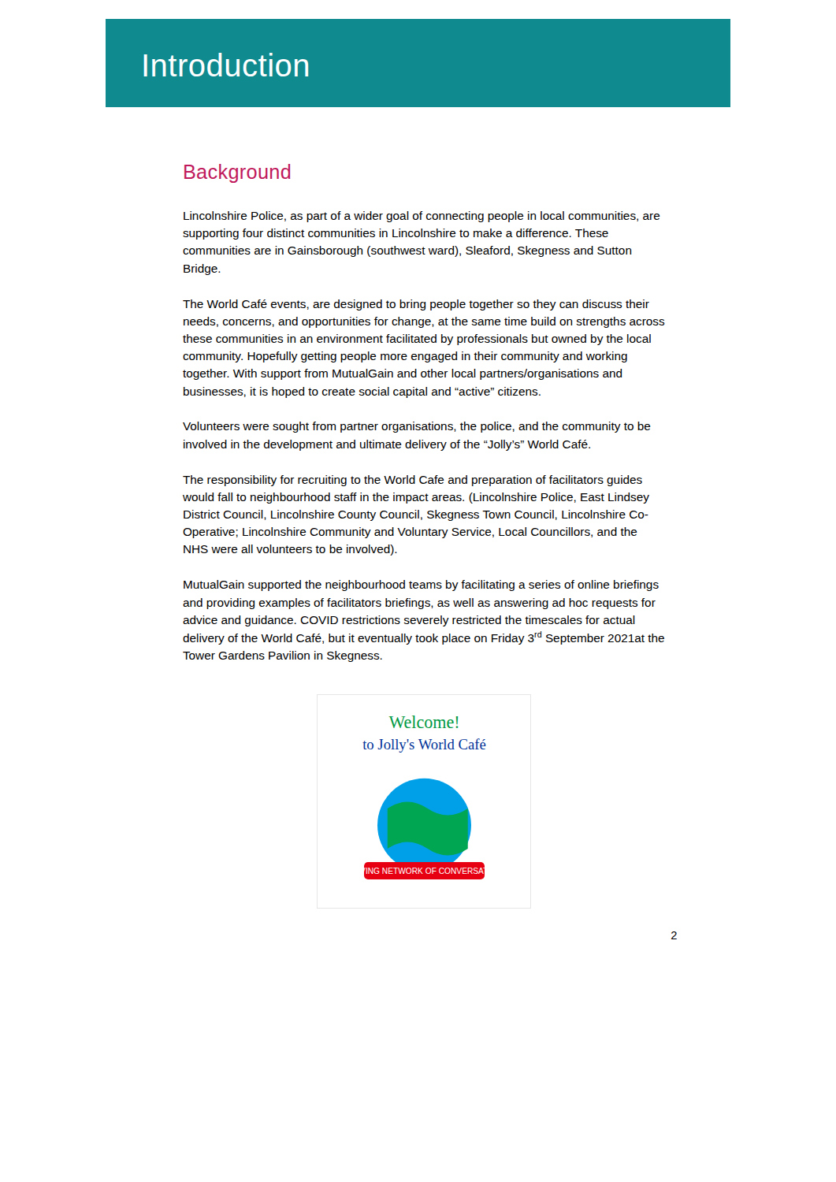Introduction
Background
Lincolnshire Police, as part of a wider goal of connecting people in local communities, are supporting four distinct communities in Lincolnshire to make a difference. These communities are in Gainsborough (southwest ward), Sleaford, Skegness and Sutton Bridge.
The World Café events, are designed to bring people together so they can discuss their needs, concerns, and opportunities for change, at the same time build on strengths across these communities in an environment facilitated by professionals but owned by the local community. Hopefully getting people more engaged in their community and working together. With support from MutualGain and other local partners/organisations and businesses, it is hoped to create social capital and “active” citizens.
Volunteers were sought from partner organisations, the police, and the community to be involved in the development and ultimate delivery of the “Jolly’s” World Café.
The responsibility for recruiting to the World Cafe and preparation of facilitators guides would fall to neighbourhood staff in the impact areas. (Lincolnshire Police, East Lindsey District Council, Lincolnshire County Council, Skegness Town Council, Lincolnshire Co-Operative; Lincolnshire Community and Voluntary Service, Local Councillors, and the NHS were all volunteers to be involved).
MutualGain supported the neighbourhood teams by facilitating a series of online briefings and providing examples of facilitators briefings, as well as answering ad hoc requests for advice and guidance. COVID restrictions severely restricted the timescales for actual delivery of the World Café, but it eventually took place on Friday 3rd September 2021at the Tower Gardens Pavilion in Skegness.
2